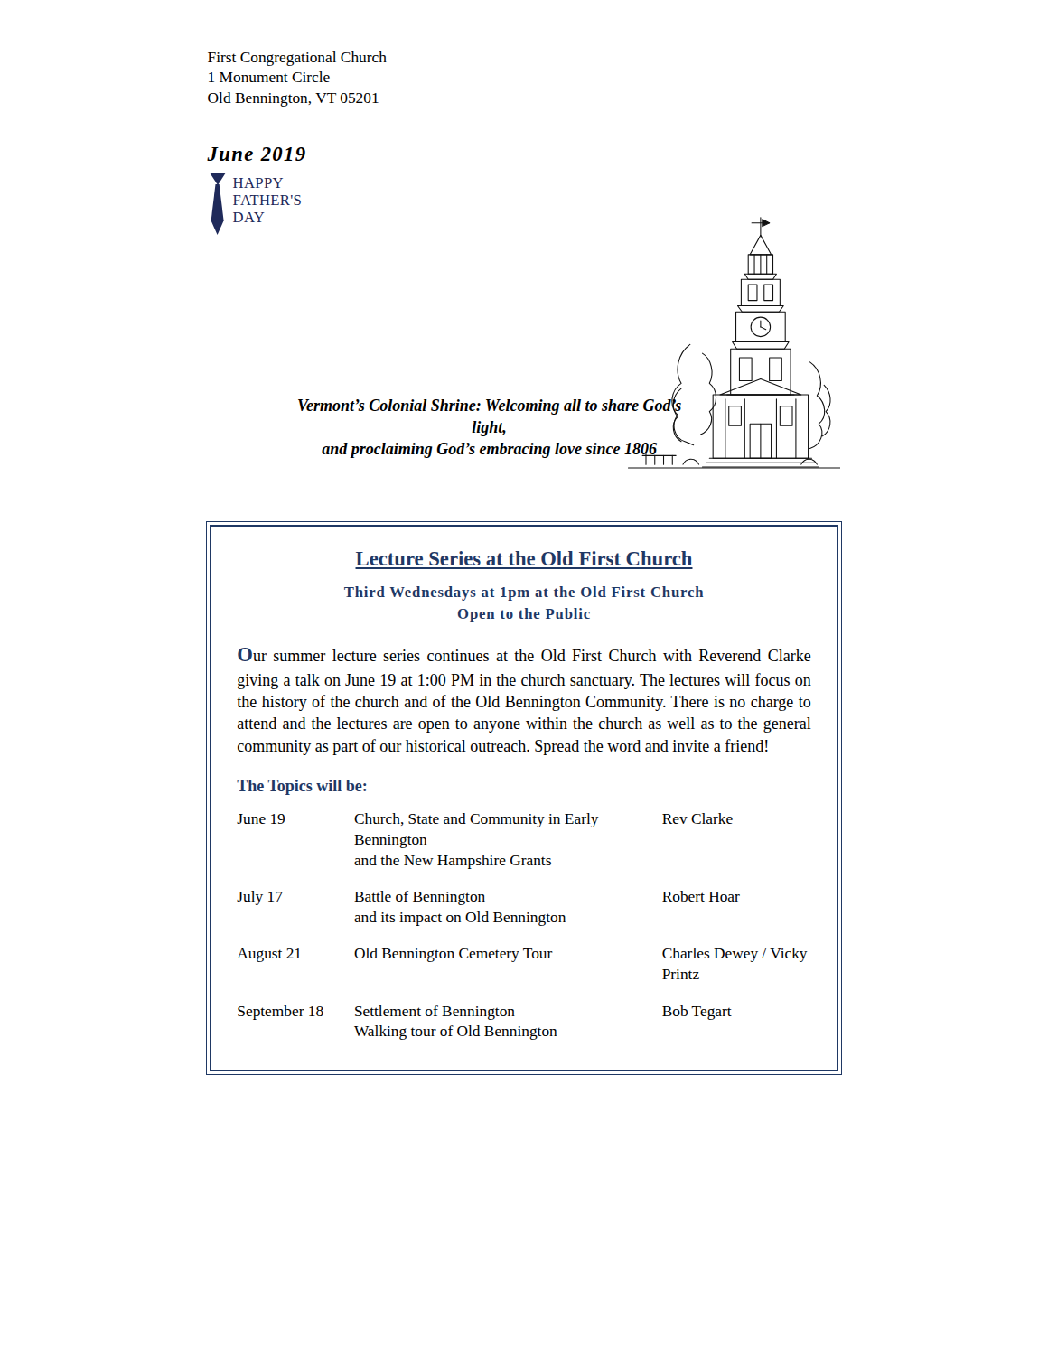First Congregational Church
1 Monument Circle
Old Bennington, VT 05201
June 2019
Happy
Father's
Day
Vermont’s Colonial Shrine: Welcoming all to share God’s light,
and proclaiming God’s embracing love since 1806
Lecture Series at the Old First Church
Third Wednesdays at 1pm at the Old First Church
Open to the Public
Our summer lecture series continues at the Old First Church with Reverend Clarke giving a talk on June 19 at 1:00 PM in the church sanctuary. The lectures will focus on the history of the church and of the Old Bennington Community. There is no charge to attend and the lectures are open to anyone within the church as well as to the general community as part of our historical outreach. Spread the word and invite a friend!
The Topics will be:
| June 19 | Church, State and Community in Early Bennington and the New Hampshire Grants | Rev Clarke |
| July 17 | Battle of Bennington and its impact on Old Bennington | Robert Hoar |
| August 21 | Old Bennington Cemetery Tour | Charles Dewey / Vicky Printz |
| September 18 | Settlement of Bennington Walking tour of Old Bennington | Bob Tegart |